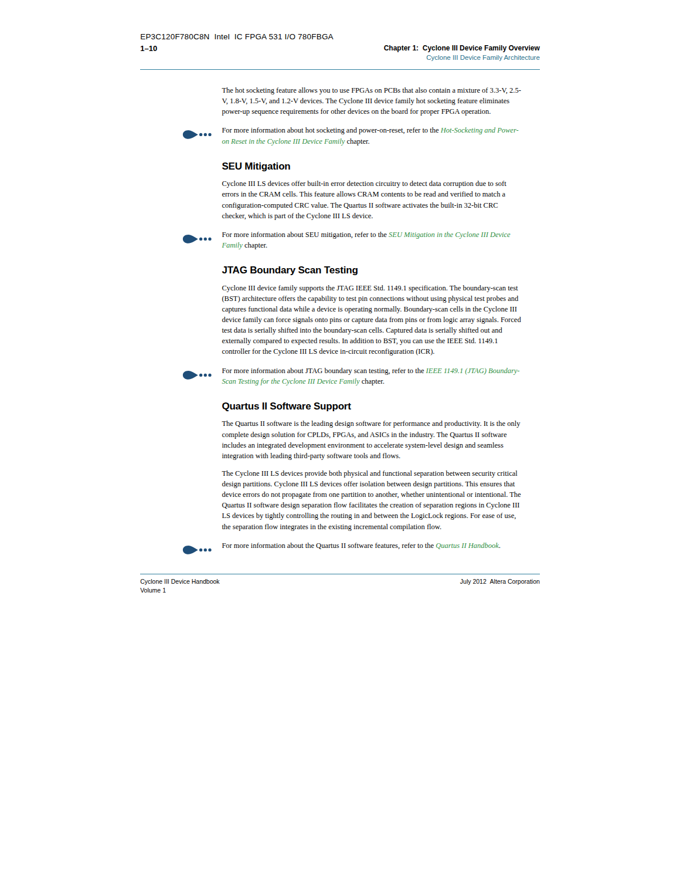EP3C120F780C8N Intel IC FPGA 531 I/O 780FBGA
1–10
Chapter 1: Cyclone III Device Family Overview
Cyclone III Device Family Architecture
The hot socketing feature allows you to use FPGAs on PCBs that also contain a mixture of 3.3-V, 2.5-V, 1.8-V, 1.5-V, and 1.2-V devices. The Cyclone III device family hot socketing feature eliminates power-up sequence requirements for other devices on the board for proper FPGA operation.
For more information about hot socketing and power-on-reset, refer to the Hot-Socketing and Power-on Reset in the Cyclone III Device Family chapter.
SEU Mitigation
Cyclone III LS devices offer built-in error detection circuitry to detect data corruption due to soft errors in the CRAM cells. This feature allows CRAM contents to be read and verified to match a configuration-computed CRC value. The Quartus II software activates the built-in 32-bit CRC checker, which is part of the Cyclone III LS device.
For more information about SEU mitigation, refer to the SEU Mitigation in the Cyclone III Device Family chapter.
JTAG Boundary Scan Testing
Cyclone III device family supports the JTAG IEEE Std. 1149.1 specification. The boundary-scan test (BST) architecture offers the capability to test pin connections without using physical test probes and captures functional data while a device is operating normally. Boundary-scan cells in the Cyclone III device family can force signals onto pins or capture data from pins or from logic array signals. Forced test data is serially shifted into the boundary-scan cells. Captured data is serially shifted out and externally compared to expected results. In addition to BST, you can use the IEEE Std. 1149.1 controller for the Cyclone III LS device in-circuit reconfiguration (ICR).
For more information about JTAG boundary scan testing, refer to the IEEE 1149.1 (JTAG) Boundary-Scan Testing for the Cyclone III Device Family chapter.
Quartus II Software Support
The Quartus II software is the leading design software for performance and productivity. It is the only complete design solution for CPLDs, FPGAs, and ASICs in the industry. The Quartus II software includes an integrated development environment to accelerate system-level design and seamless integration with leading third-party software tools and flows.
The Cyclone III LS devices provide both physical and functional separation between security critical design partitions. Cyclone III LS devices offer isolation between design partitions. This ensures that device errors do not propagate from one partition to another, whether unintentional or intentional. The Quartus II software design separation flow facilitates the creation of separation regions in Cyclone III LS devices by tightly controlling the routing in and between the LogicLock regions. For ease of use, the separation flow integrates in the existing incremental compilation flow.
For more information about the Quartus II software features, refer to the Quartus II Handbook.
Cyclone III Device Handbook
Volume 1
July 2012 Altera Corporation